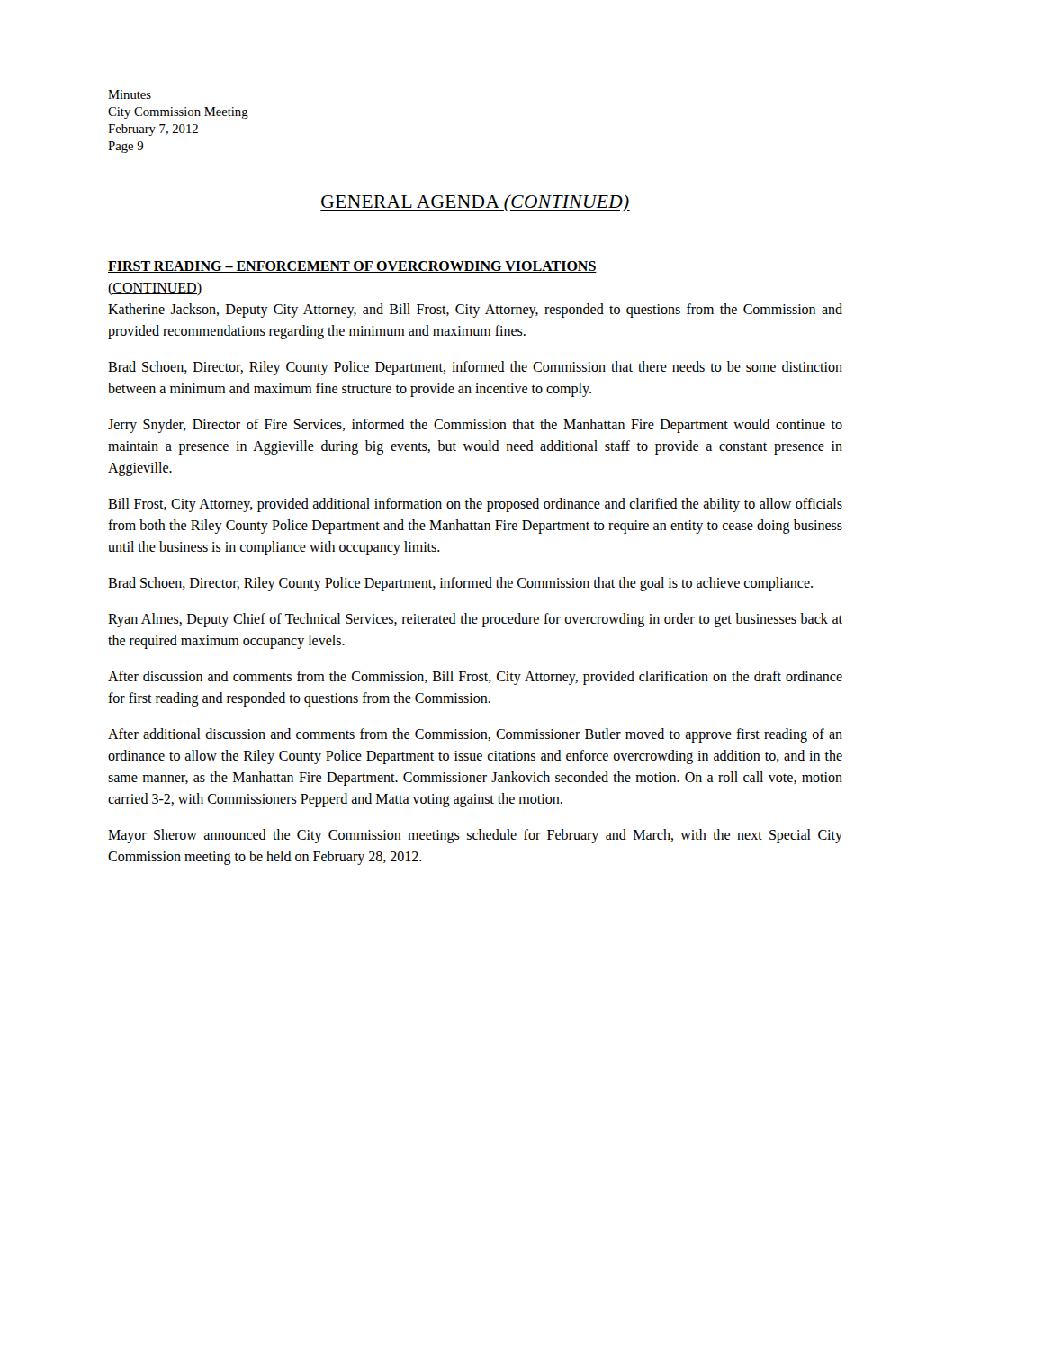Minutes
City Commission Meeting
February 7, 2012
Page 9
GENERAL AGENDA (CONTINUED)
FIRST READING – ENFORCEMENT OF OVERCROWDING VIOLATIONS
(CONTINUED)
Katherine Jackson, Deputy City Attorney, and Bill Frost, City Attorney, responded to questions from the Commission and provided recommendations regarding the minimum and maximum fines.
Brad Schoen, Director, Riley County Police Department, informed the Commission that there needs to be some distinction between a minimum and maximum fine structure to provide an incentive to comply.
Jerry Snyder, Director of Fire Services, informed the Commission that the Manhattan Fire Department would continue to maintain a presence in Aggieville during big events, but would need additional staff to provide a constant presence in Aggieville.
Bill Frost, City Attorney, provided additional information on the proposed ordinance and clarified the ability to allow officials from both the Riley County Police Department and the Manhattan Fire Department to require an entity to cease doing business until the business is in compliance with occupancy limits.
Brad Schoen, Director, Riley County Police Department, informed the Commission that the goal is to achieve compliance.
Ryan Almes, Deputy Chief of Technical Services, reiterated the procedure for overcrowding in order to get businesses back at the required maximum occupancy levels.
After discussion and comments from the Commission, Bill Frost, City Attorney, provided clarification on the draft ordinance for first reading and responded to questions from the Commission.
After additional discussion and comments from the Commission, Commissioner Butler moved to approve first reading of an ordinance to allow the Riley County Police Department to issue citations and enforce overcrowding in addition to, and in the same manner, as the Manhattan Fire Department. Commissioner Jankovich seconded the motion. On a roll call vote, motion carried 3-2, with Commissioners Pepperd and Matta voting against the motion.
Mayor Sherow announced the City Commission meetings schedule for February and March, with the next Special City Commission meeting to be held on February 28, 2012.